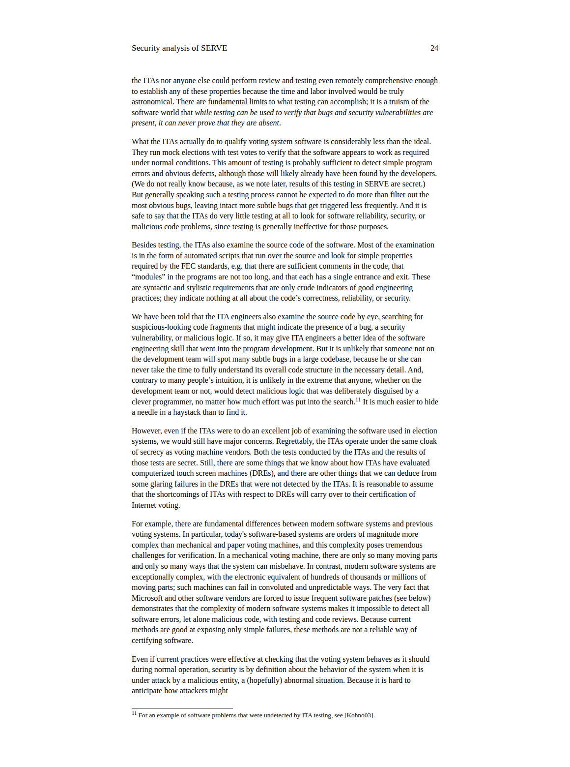Security analysis of SERVE 24
the ITAs nor anyone else could perform review and testing even remotely comprehensive enough to establish any of these properties because the time and labor involved would be truly astronomical. There are fundamental limits to what testing can accomplish; it is a truism of the software world that while testing can be used to verify that bugs and security vulnerabilities are present, it can never prove that they are absent.
What the ITAs actually do to qualify voting system software is considerably less than the ideal. They run mock elections with test votes to verify that the software appears to work as required under normal conditions. This amount of testing is probably sufficient to detect simple program errors and obvious defects, although those will likely already have been found by the developers. (We do not really know because, as we note later, results of this testing in SERVE are secret.) But generally speaking such a testing process cannot be expected to do more than filter out the most obvious bugs, leaving intact more subtle bugs that get triggered less frequently. And it is safe to say that the ITAs do very little testing at all to look for software reliability, security, or malicious code problems, since testing is generally ineffective for those purposes.
Besides testing, the ITAs also examine the source code of the software. Most of the examination is in the form of automated scripts that run over the source and look for simple properties required by the FEC standards, e.g. that there are sufficient comments in the code, that “modules” in the programs are not too long, and that each has a single entrance and exit. These are syntactic and stylistic requirements that are only crude indicators of good engineering practices; they indicate nothing at all about the code’s correctness, reliability, or security.
We have been told that the ITA engineers also examine the source code by eye, searching for suspicious-looking code fragments that might indicate the presence of a bug, a security vulnerability, or malicious logic. If so, it may give ITA engineers a better idea of the software engineering skill that went into the program development. But it is unlikely that someone not on the development team will spot many subtle bugs in a large codebase, because he or she can never take the time to fully understand its overall code structure in the necessary detail. And, contrary to many people’s intuition, it is unlikely in the extreme that anyone, whether on the development team or not, would detect malicious logic that was deliberately disguised by a clever programmer, no matter how much effort was put into the search.11 It is much easier to hide a needle in a haystack than to find it.
However, even if the ITAs were to do an excellent job of examining the software used in election systems, we would still have major concerns. Regrettably, the ITAs operate under the same cloak of secrecy as voting machine vendors. Both the tests conducted by the ITAs and the results of those tests are secret. Still, there are some things that we know about how ITAs have evaluated computerized touch screen machines (DREs), and there are other things that we can deduce from some glaring failures in the DREs that were not detected by the ITAs. It is reasonable to assume that the shortcomings of ITAs with respect to DREs will carry over to their certification of Internet voting.
For example, there are fundamental differences between modern software systems and previous voting systems. In particular, today's software-based systems are orders of magnitude more complex than mechanical and paper voting machines, and this complexity poses tremendous challenges for verification. In a mechanical voting machine, there are only so many moving parts and only so many ways that the system can misbehave. In contrast, modern software systems are exceptionally complex, with the electronic equivalent of hundreds of thousands or millions of moving parts; such machines can fail in convoluted and unpredictable ways. The very fact that Microsoft and other software vendors are forced to issue frequent software patches (see below) demonstrates that the complexity of modern software systems makes it impossible to detect all software errors, let alone malicious code, with testing and code reviews. Because current methods are good at exposing only simple failures, these methods are not a reliable way of certifying software.
Even if current practices were effective at checking that the voting system behaves as it should during normal operation, security is by definition about the behavior of the system when it is under attack by a malicious entity, a (hopefully) abnormal situation. Because it is hard to anticipate how attackers might
11 For an example of software problems that were undetected by ITA testing, see [Kohno03].